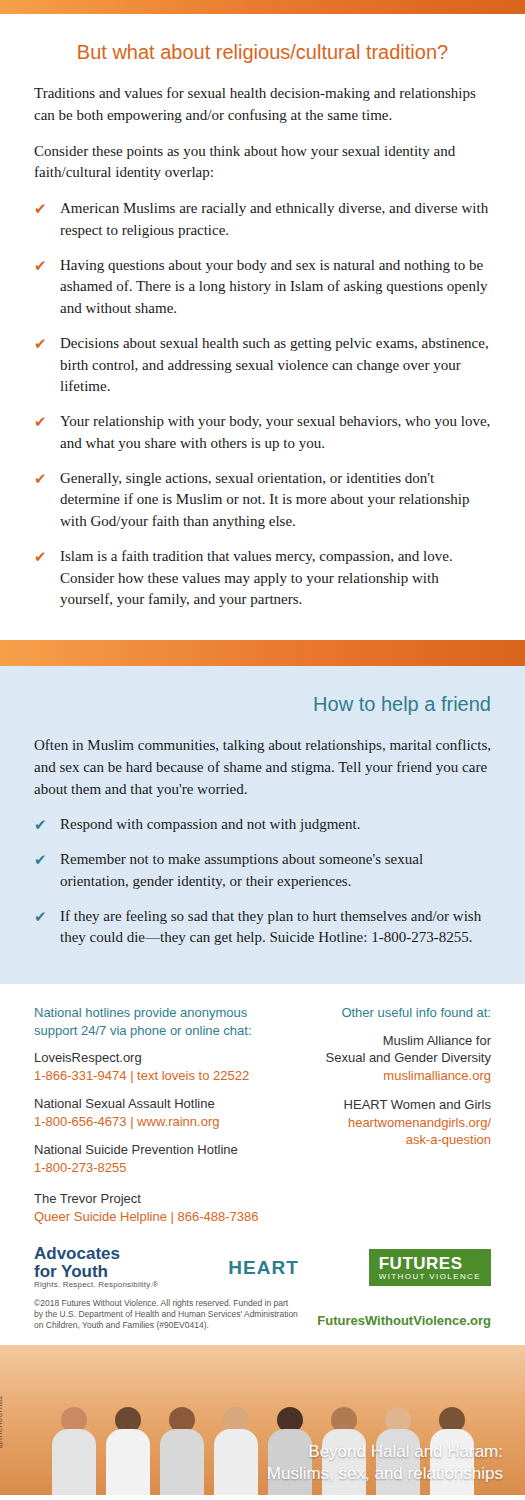But what about religious/cultural tradition?
Traditions and values for sexual health decision-making and relationships can be both empowering and/or confusing at the same time.
Consider these points as you think about how your sexual identity and faith/cultural identity overlap:
American Muslims are racially and ethnically diverse, and diverse with respect to religious practice.
Having questions about your body and sex is natural and nothing to be ashamed of. There is a long history in Islam of asking questions openly and without shame.
Decisions about sexual health such as getting pelvic exams, abstinence, birth control, and addressing sexual violence can change over your lifetime.
Your relationship with your body, your sexual behaviors, who you love, and what you share with others is up to you.
Generally, single actions, sexual orientation, or identities don't determine if one is Muslim or not. It is more about your relationship with God/your faith than anything else.
Islam is a faith tradition that values mercy, compassion, and love. Consider how these values may apply to your relationship with yourself, your family, and your partners.
How to help a friend
Often in Muslim communities, talking about relationships, marital conflicts, and sex can be hard because of shame and stigma. Tell your friend you care about them and that you're worried.
Respond with compassion and not with judgment.
Remember not to make assumptions about someone's sexual orientation, gender identity, or their experiences.
If they are feeling so sad that they plan to hurt themselves and/or wish they could die—they can get help. Suicide Hotline: 1-800-273-8255.
National hotlines provide anonymous
support 24/7 via phone or online chat:
LoveisRespect.org
1-866-331-9474 | text loveis to 22522
National Sexual Assault Hotline
1-800-656-4673 | www.rainn.org
National Suicide Prevention Hotline
1-800-273-8255
The Trevor Project
Queer Suicide Helpline | 866-488-7386
Other useful info found at:
Muslim Alliance for
Sexual and Gender Diversity
muslimalliance.org
HEART Women and Girls
heartwomenandgirls.org/
ask-a-question
Advocates
for Youth Rights. Respect. Responsibility.®
HEART
FUTURES WITHOUT VIOLENCE
©2018 Futures Without Violence. All rights reserved. Funded in part by the U.S. Department of Health and Human Services' Administration on Children, Youth and Families (#90EV0414).
FuturesWithoutViolence.org
@thenoorfaiz
Beyond Halal and Haram:
Muslims, sex, and relationships